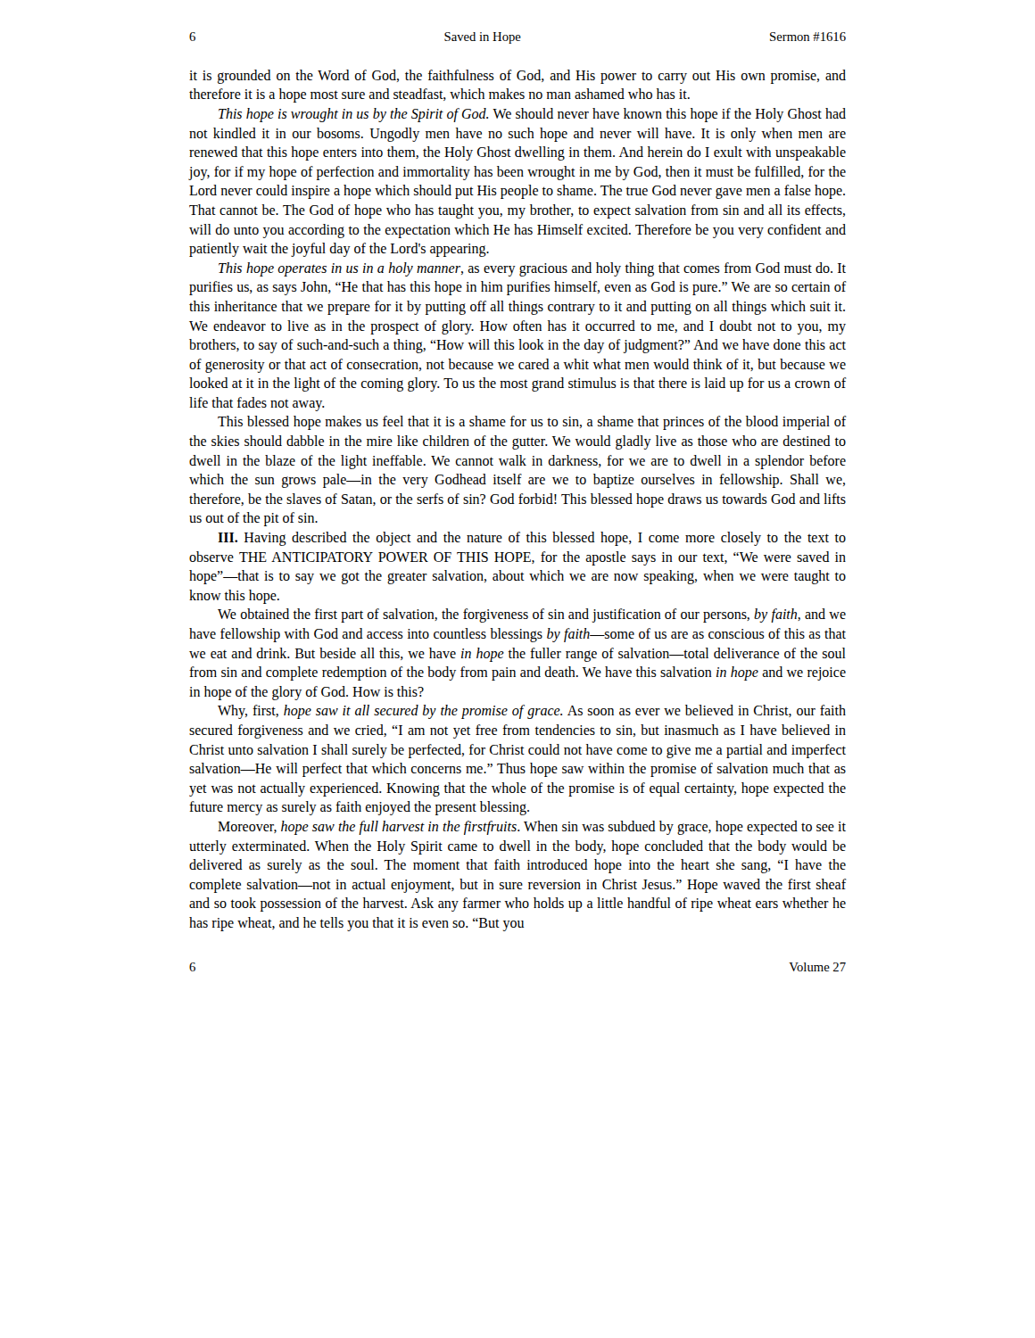6 Saved in Hope Sermon #1616
it is grounded on the Word of God, the faithfulness of God, and His power to carry out His own promise, and therefore it is a hope most sure and steadfast, which makes no man ashamed who has it.
This hope is wrought in us by the Spirit of God. We should never have known this hope if the Holy Ghost had not kindled it in our bosoms. Ungodly men have no such hope and never will have. It is only when men are renewed that this hope enters into them, the Holy Ghost dwelling in them. And herein do I exult with unspeakable joy, for if my hope of perfection and immortality has been wrought in me by God, then it must be fulfilled, for the Lord never could inspire a hope which should put His people to shame. The true God never gave men a false hope. That cannot be. The God of hope who has taught you, my brother, to expect salvation from sin and all its effects, will do unto you according to the expectation which He has Himself excited. Therefore be you very confident and patiently wait the joyful day of the Lord's appearing.
This hope operates in us in a holy manner, as every gracious and holy thing that comes from God must do. It purifies us, as says John, “He that has this hope in him purifies himself, even as God is pure.” We are so certain of this inheritance that we prepare for it by putting off all things contrary to it and putting on all things which suit it. We endeavor to live as in the prospect of glory. How often has it occurred to me, and I doubt not to you, my brothers, to say of such-and-such a thing, “How will this look in the day of judgment?” And we have done this act of generosity or that act of consecration, not because we cared a whit what men would think of it, but because we looked at it in the light of the coming glory. To us the most grand stimulus is that there is laid up for us a crown of life that fades not away.
This blessed hope makes us feel that it is a shame for us to sin, a shame that princes of the blood imperial of the skies should dabble in the mire like children of the gutter. We would gladly live as those who are destined to dwell in the blaze of the light ineffable. We cannot walk in darkness, for we are to dwell in a splendor before which the sun grows pale—in the very Godhead itself are we to baptize ourselves in fellowship. Shall we, therefore, be the slaves of Satan, or the serfs of sin? God forbid! This blessed hope draws us towards God and lifts us out of the pit of sin.
III. Having described the object and the nature of this blessed hope, I come more closely to the text to observe THE ANTICIPATORY POWER OF THIS HOPE, for the apostle says in our text, “We were saved in hope”—that is to say we got the greater salvation, about which we are now speaking, when we were taught to know this hope.
We obtained the first part of salvation, the forgiveness of sin and justification of our persons, by faith, and we have fellowship with God and access into countless blessings by faith—some of us are as conscious of this as that we eat and drink. But beside all this, we have in hope the fuller range of salvation—total deliverance of the soul from sin and complete redemption of the body from pain and death. We have this salvation in hope and we rejoice in hope of the glory of God. How is this?
Why, first, hope saw it all secured by the promise of grace. As soon as ever we believed in Christ, our faith secured forgiveness and we cried, “I am not yet free from tendencies to sin, but inasmuch as I have believed in Christ unto salvation I shall surely be perfected, for Christ could not have come to give me a partial and imperfect salvation—He will perfect that which concerns me.” Thus hope saw within the promise of salvation much that as yet was not actually experienced. Knowing that the whole of the promise is of equal certainty, hope expected the future mercy as surely as faith enjoyed the present blessing.
Moreover, hope saw the full harvest in the firstfruits. When sin was subdued by grace, hope expected to see it utterly exterminated. When the Holy Spirit came to dwell in the body, hope concluded that the body would be delivered as surely as the soul. The moment that faith introduced hope into the heart she sang, “I have the complete salvation—not in actual enjoyment, but in sure reversion in Christ Jesus.” Hope waved the first sheaf and so took possession of the harvest. Ask any farmer who holds up a little handful of ripe wheat ears whether he has ripe wheat, and he tells you that it is even so. “But you
6 Volume 27